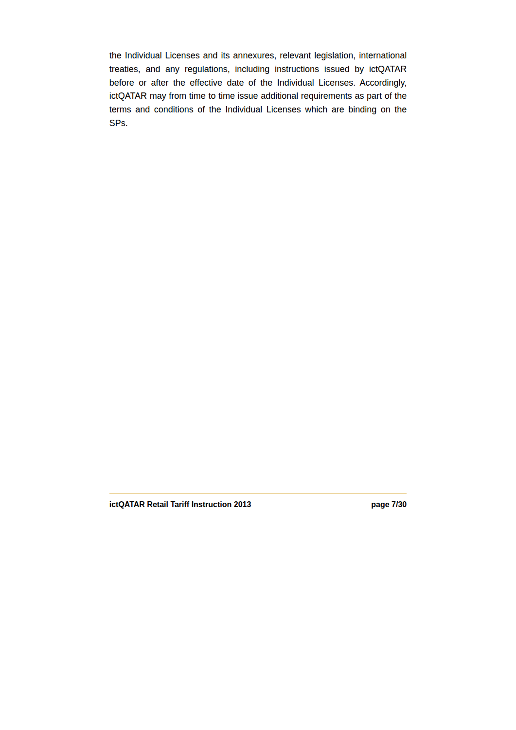the Individual Licenses and its annexures, relevant legislation, international treaties, and any regulations, including instructions issued by ictQATAR before or after the effective date of the Individual Licenses. Accordingly, ictQATAR may from time to time issue additional requirements as part of the terms and conditions of the Individual Licenses which are binding on the SPs.
ictQATAR Retail Tariff Instruction 2013 page 7/30